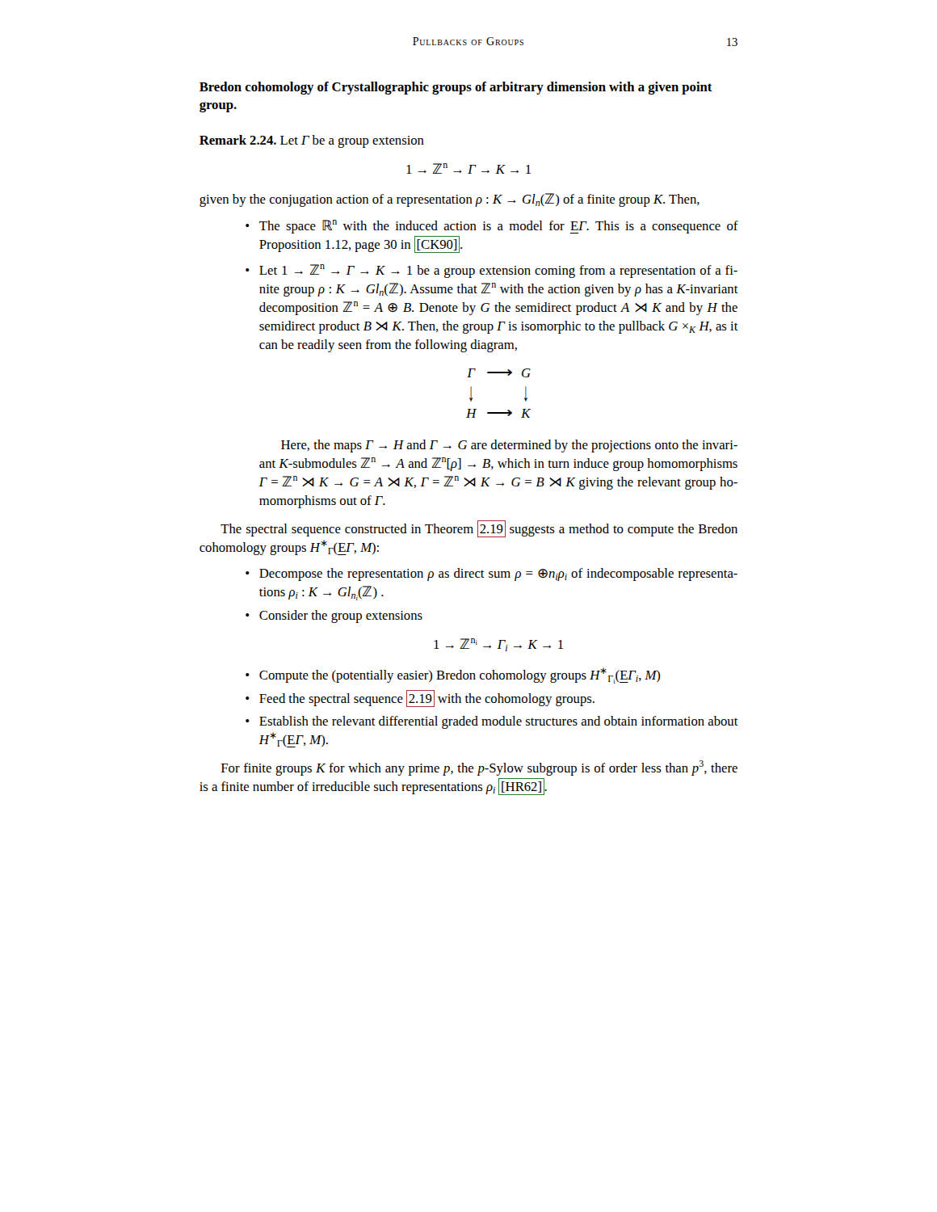Pullbacks of Groups 13
Bredon cohomology of Crystallographic groups of arbitrary dimension with a given point group.
Remark 2.24. Let Γ be a group extension
1 → ℤn → Γ → K → 1
given by the conjugation action of a representation ρ : K → Gln(ℤ) of a finite group K. Then,
The space ℝn with the induced action is a model for EΓ. This is a consequence of Proposition 1.12, page 30 in [CK90].
Let 1 → ℤn → Γ → K → 1 be a group extension coming from a representation of a finite group ρ : K → Gln(ℤ). Assume that ℤn with the action given by ρ has a K-invariant decomposition ℤn = A ⊕ B. Denote by G the semidirect product A ⋊ K and by H the semidirect product B ⋊ K. Then, the group Γ is isomorphic to the pullback G ×K H, as it can be readily seen from the following diagram,
| Γ | ⟶ | G |
| ↓ | | ↓ |
| H | ⟶ | K |
Here, the maps Γ → H and Γ → G are determined by the projections onto the invariant K-submodules ℤn → A and ℤn[ρ] → B, which in turn induce group homomorphisms Γ = ℤn ⋊ K → G = A ⋊ K, Γ = ℤn ⋊ K → G = B ⋊ K giving the relevant group homomorphisms out of Γ.
The spectral sequence constructed in Theorem 2.19 suggests a method to compute the Bredon cohomology groups H∗Γ(EΓ, M):
Decompose the representation ρ as direct sum ρ = ⊕niρi of indecomposable representations ρi : K → Glni(ℤ) .
Consider the group extensions
1 → ℤni → Γi → K → 1
Compute the (potentially easier) Bredon cohomology groups H∗Γi(EΓi, M)
Feed the spectral sequence 2.19 with the cohomology groups.
Establish the relevant differential graded module structures and obtain information about H∗Γ(EΓ, M).
For finite groups K for which any prime p, the p-Sylow subgroup is of order less than p3, there is a finite number of irreducible such representations ρi [HR62].